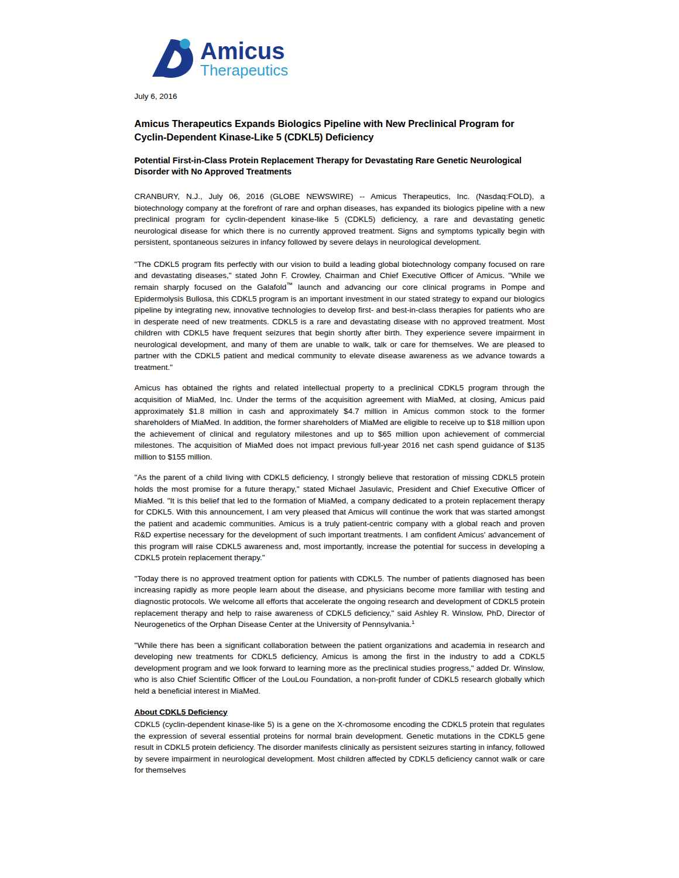Amicus Therapeutics
July 6, 2016
Amicus Therapeutics Expands Biologics Pipeline with New Preclinical Program for Cyclin-Dependent Kinase-Like 5 (CDKL5) Deficiency
Potential First-in-Class Protein Replacement Therapy for Devastating Rare Genetic Neurological Disorder with No Approved Treatments
CRANBURY, N.J., July 06, 2016 (GLOBE NEWSWIRE) -- Amicus Therapeutics, Inc. (Nasdaq:FOLD), a biotechnology company at the forefront of rare and orphan diseases, has expanded its biologics pipeline with a new preclinical program for cyclin-dependent kinase-like 5 (CDKL5) deficiency, a rare and devastating genetic neurological disease for which there is no currently approved treatment. Signs and symptoms typically begin with persistent, spontaneous seizures in infancy followed by severe delays in neurological development.
"The CDKL5 program fits perfectly with our vision to build a leading global biotechnology company focused on rare and devastating diseases," stated John F. Crowley, Chairman and Chief Executive Officer of Amicus. "While we remain sharply focused on the Galafold™ launch and advancing our core clinical programs in Pompe and Epidermolysis Bullosa, this CDKL5 program is an important investment in our stated strategy to expand our biologics pipeline by integrating new, innovative technologies to develop first- and best-in-class therapies for patients who are in desperate need of new treatments. CDKL5 is a rare and devastating disease with no approved treatment. Most children with CDKL5 have frequent seizures that begin shortly after birth. They experience severe impairment in neurological development, and many of them are unable to walk, talk or care for themselves. We are pleased to partner with the CDKL5 patient and medical community to elevate disease awareness as we advance towards a treatment."
Amicus has obtained the rights and related intellectual property to a preclinical CDKL5 program through the acquisition of MiaMed, Inc. Under the terms of the acquisition agreement with MiaMed, at closing, Amicus paid approximately $1.8 million in cash and approximately $4.7 million in Amicus common stock to the former shareholders of MiaMed. In addition, the former shareholders of MiaMed are eligible to receive up to $18 million upon the achievement of clinical and regulatory milestones and up to $65 million upon achievement of commercial milestones. The acquisition of MiaMed does not impact previous full-year 2016 net cash spend guidance of $135 million to $155 million.
"As the parent of a child living with CDKL5 deficiency, I strongly believe that restoration of missing CDKL5 protein holds the most promise for a future therapy," stated Michael Jasulavic, President and Chief Executive Officer of MiaMed. "It is this belief that led to the formation of MiaMed, a company dedicated to a protein replacement therapy for CDKL5. With this announcement, I am very pleased that Amicus will continue the work that was started amongst the patient and academic communities. Amicus is a truly patient-centric company with a global reach and proven R&D expertise necessary for the development of such important treatments. I am confident Amicus' advancement of this program will raise CDKL5 awareness and, most importantly, increase the potential for success in developing a CDKL5 protein replacement therapy."
"Today there is no approved treatment option for patients with CDKL5. The number of patients diagnosed has been increasing rapidly as more people learn about the disease, and physicians become more familiar with testing and diagnostic protocols. We welcome all efforts that accelerate the ongoing research and development of CDKL5 protein replacement therapy and help to raise awareness of CDKL5 deficiency," said Ashley R. Winslow, PhD, Director of Neurogenetics of the Orphan Disease Center at the University of Pennsylvania.1
"While there has been a significant collaboration between the patient organizations and academia in research and developing new treatments for CDKL5 deficiency, Amicus is among the first in the industry to add a CDKL5 development program and we look forward to learning more as the preclinical studies progress," added Dr. Winslow, who is also Chief Scientific Officer of the LouLou Foundation, a non-profit funder of CDKL5 research globally which held a beneficial interest in MiaMed.
About CDKL5 Deficiency
CDKL5 (cyclin-dependent kinase-like 5) is a gene on the X-chromosome encoding the CDKL5 protein that regulates the expression of several essential proteins for normal brain development. Genetic mutations in the CDKL5 gene result in CDKL5 protein deficiency. The disorder manifests clinically as persistent seizures starting in infancy, followed by severe impairment in neurological development. Most children affected by CDKL5 deficiency cannot walk or care for themselves